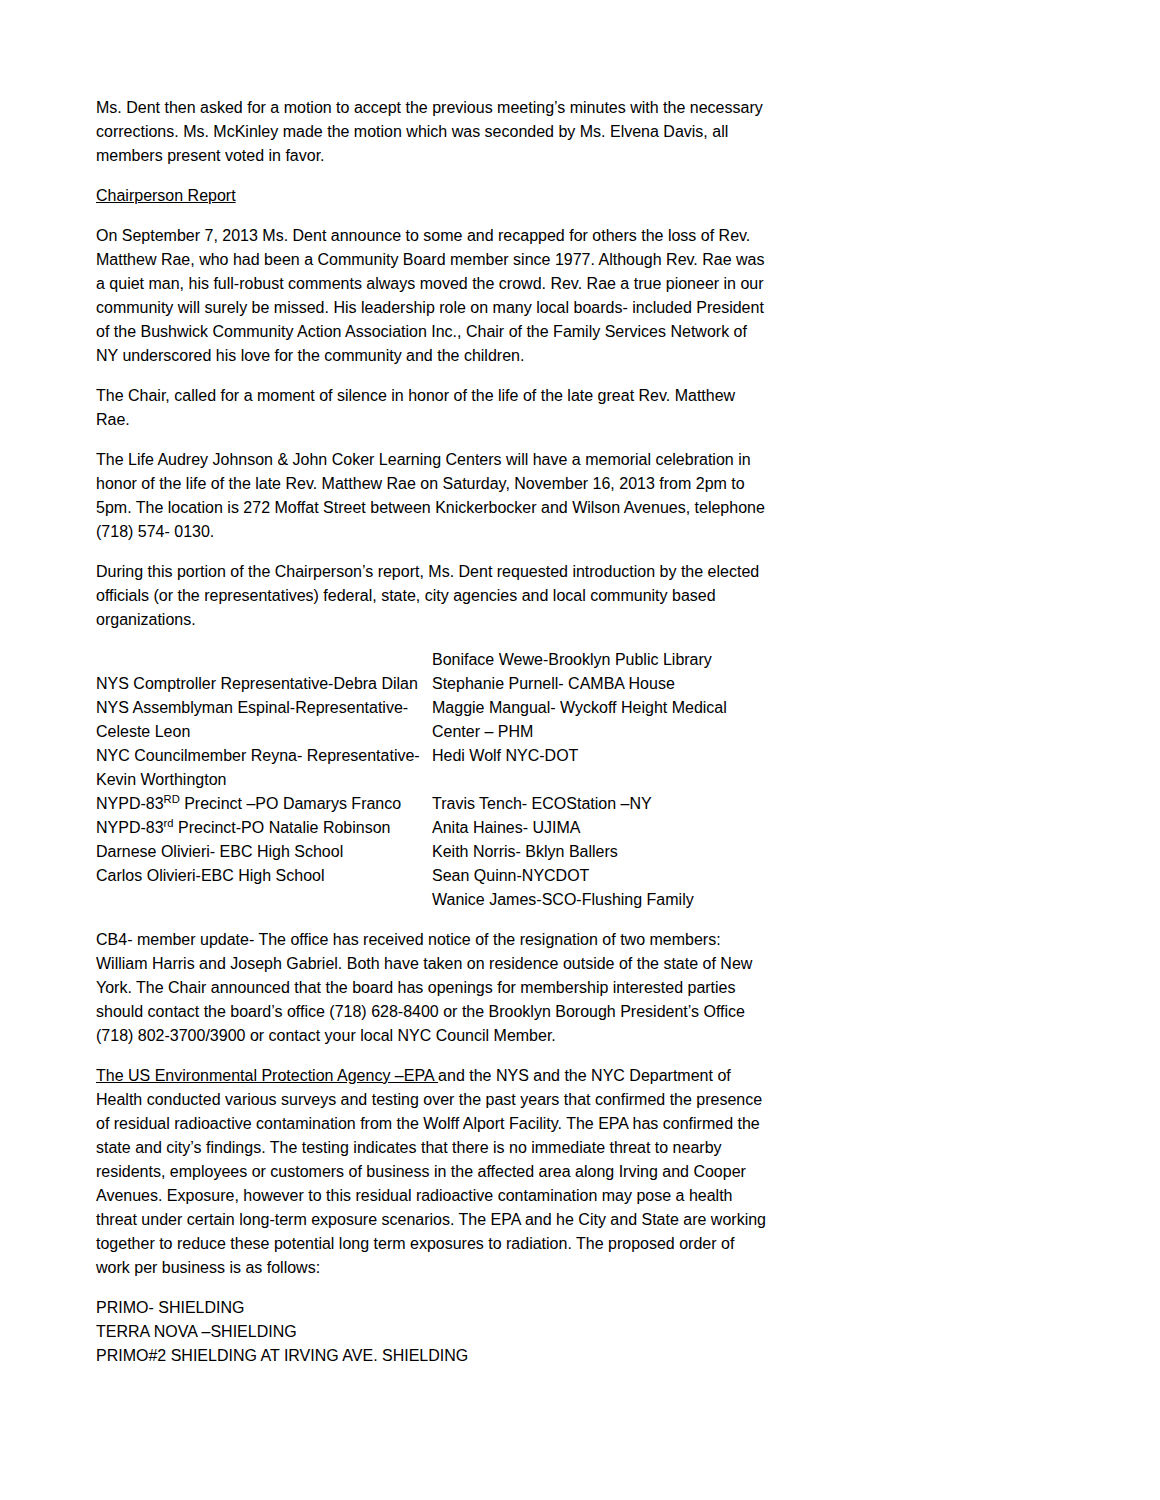Ms. Dent then asked for a motion to accept the previous meeting’s minutes with the necessary corrections. Ms. McKinley made the motion which was seconded by Ms. Elvena Davis, all members present voted in favor.
Chairperson Report
On September 7, 2013 Ms. Dent announce to some and recapped for others the loss of Rev. Matthew Rae, who had been a Community Board member since 1977. Although Rev. Rae was a quiet man, his full-robust comments always moved the crowd. Rev. Rae a true pioneer in our community will surely be missed. His leadership role on many local boards- included President of the Bushwick Community Action Association Inc., Chair of the Family Services Network of NY underscored his love for the community and the children.
The Chair, called for a moment of silence in honor of the life of the late great Rev. Matthew Rae.
The Life Audrey Johnson & John Coker Learning Centers will have a memorial celebration in honor of the life of the late Rev. Matthew Rae on Saturday, November 16, 2013 from 2pm to 5pm. The location is 272 Moffat Street between Knickerbocker and Wilson Avenues, telephone (718) 574- 0130.
During this portion of the Chairperson’s report, Ms. Dent requested introduction by the elected officials (or the representatives) federal, state, city agencies and local community based organizations.
| | Boniface Wewe-Brooklyn Public Library |
| NYS Comptroller Representative-Debra Dilan | Stephanie Purnell- CAMBA House |
| NYS Assemblyman Espinal-Representative- Celeste Leon | Maggie Mangual- Wyckoff Height Medical Center – PHM |
| NYC Councilmember Reyna- Representative- Kevin Worthington | Hedi Wolf NYC-DOT |
| NYPD-83 RD Precinct –PO Damarys Franco | Travis Tench- ECOStation –NY |
| NYPD-83 rd Precinct-PO Natalie Robinson | Anita Haines- UJIMA |
| Darnese Olivieri- EBC High School | Keith Norris- Bklyn Ballers |
| Carlos Olivieri-EBC High School | Sean Quinn-NYCDOT |
| | Wanice James-SCO-Flushing Family |
CB4- member update- The office has received notice of the resignation of two members: William Harris and Joseph Gabriel. Both have taken on residence outside of the state of New York. The Chair announced that the board has openings for membership interested parties should contact the board’s office (718) 628-8400 or the Brooklyn Borough President’s Office (718) 802-3700/3900 or contact your local NYC Council Member.
The US Environmental Protection Agency –EPA and the NYS and the NYC Department of Health conducted various surveys and testing over the past years that confirmed the presence of residual radioactive contamination from the Wolff Alport Facility. The EPA has confirmed the state and city’s findings. The testing indicates that there is no immediate threat to nearby residents, employees or customers of business in the affected area along Irving and Cooper Avenues. Exposure, however to this residual radioactive contamination may pose a health threat under certain long-term exposure scenarios. The EPA and he City and State are working together to reduce these potential long term exposures to radiation. The proposed order of work per business is as follows:
PRIMO- SHIELDING
TERRA NOVA –SHIELDING
PRIMO#2 SHIELDING AT IRVING AVE. SHIELDING